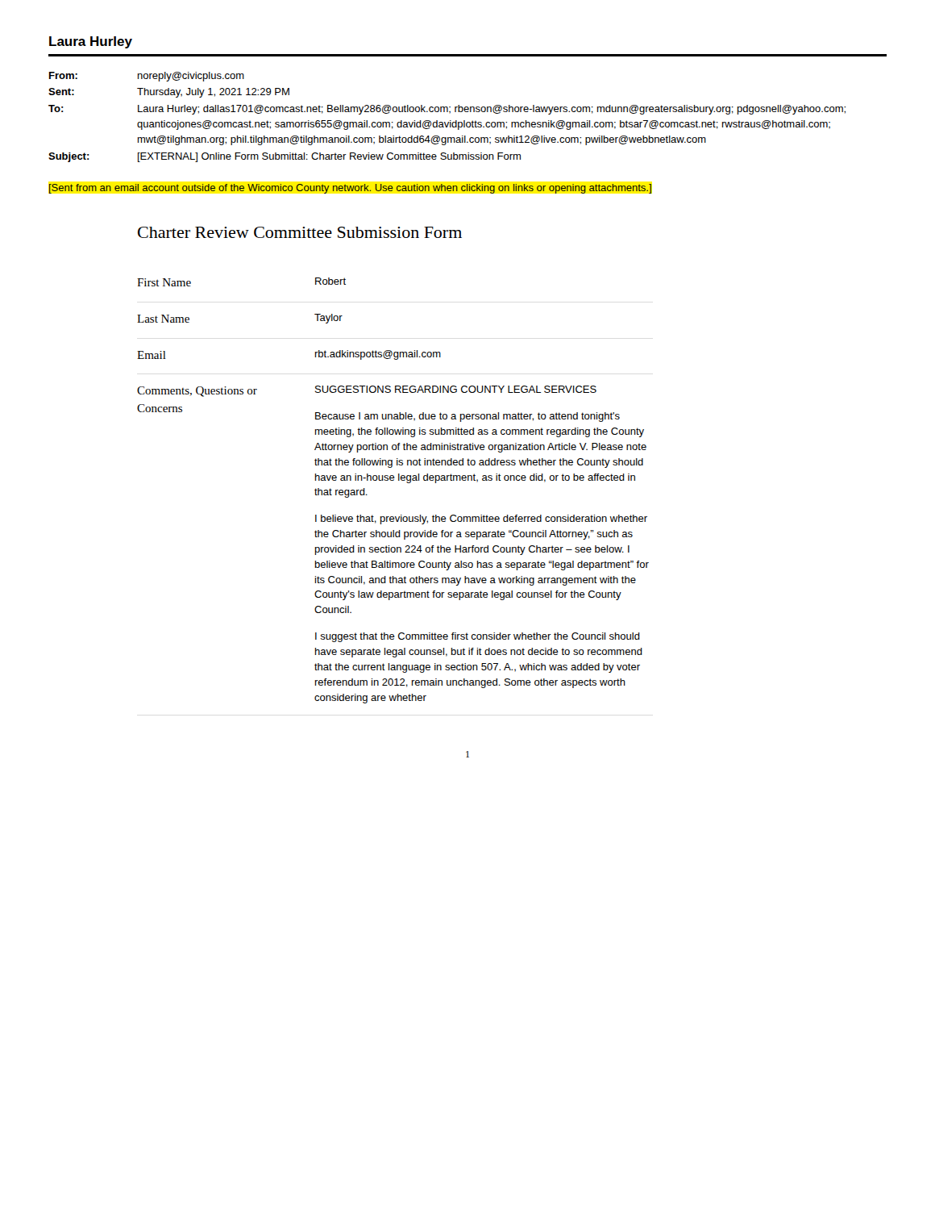Laura Hurley
| From: | noreply@civicplus.com |
| Sent: | Thursday, July 1, 2021 12:29 PM |
| To: | Laura Hurley; dallas1701@comcast.net; Bellamy286@outlook.com; rbenson@shore-lawyers.com; mdunn@greatersalisbury.org; pdgosnell@yahoo.com; quanticojones@comcast.net; samorris655@gmail.com; david@davidplotts.com; mchesnik@gmail.com; btsar7@comcast.net; rwstraus@hotmail.com; mwt@tilghman.org; phil.tilghman@tilghmanoil.com; blairtodd64@gmail.com; swhit12@live.com; pwilber@webbnetlaw.com |
| Subject: | [EXTERNAL] Online Form Submittal: Charter Review Committee Submission Form |
[Sent from an email account outside of the Wicomico County network. Use caution when clicking on links or opening attachments.]
Charter Review Committee Submission Form
| First Name | Robert |
| Last Name | Taylor |
| Email | rbt.adkinspotts@gmail.com |
| Comments, Questions or Concerns | SUGGESTIONS REGARDING COUNTY LEGAL SERVICES Because I am unable, due to a personal matter, to attend tonight's meeting, the following is submitted as a comment regarding the County Attorney portion of the administrative organization Article V. Please note that the following is not intended to address whether the County should have an in-house legal department, as it once did, or to be affected in that regard. I believe that, previously, the Committee deferred consideration whether the Charter should provide for a separate “Council Attorney,” such as provided in section 224 of the Harford County Charter – see below. I believe that Baltimore County also has a separate “legal department” for its Council, and that others may have a working arrangement with the County's law department for separate legal counsel for the County Council. I suggest that the Committee first consider whether the Council should have separate legal counsel, but if it does not decide to so recommend that the current language in section 507. A., which was added by voter referendum in 2012, remain unchanged. Some other aspects worth considering are whether |
1